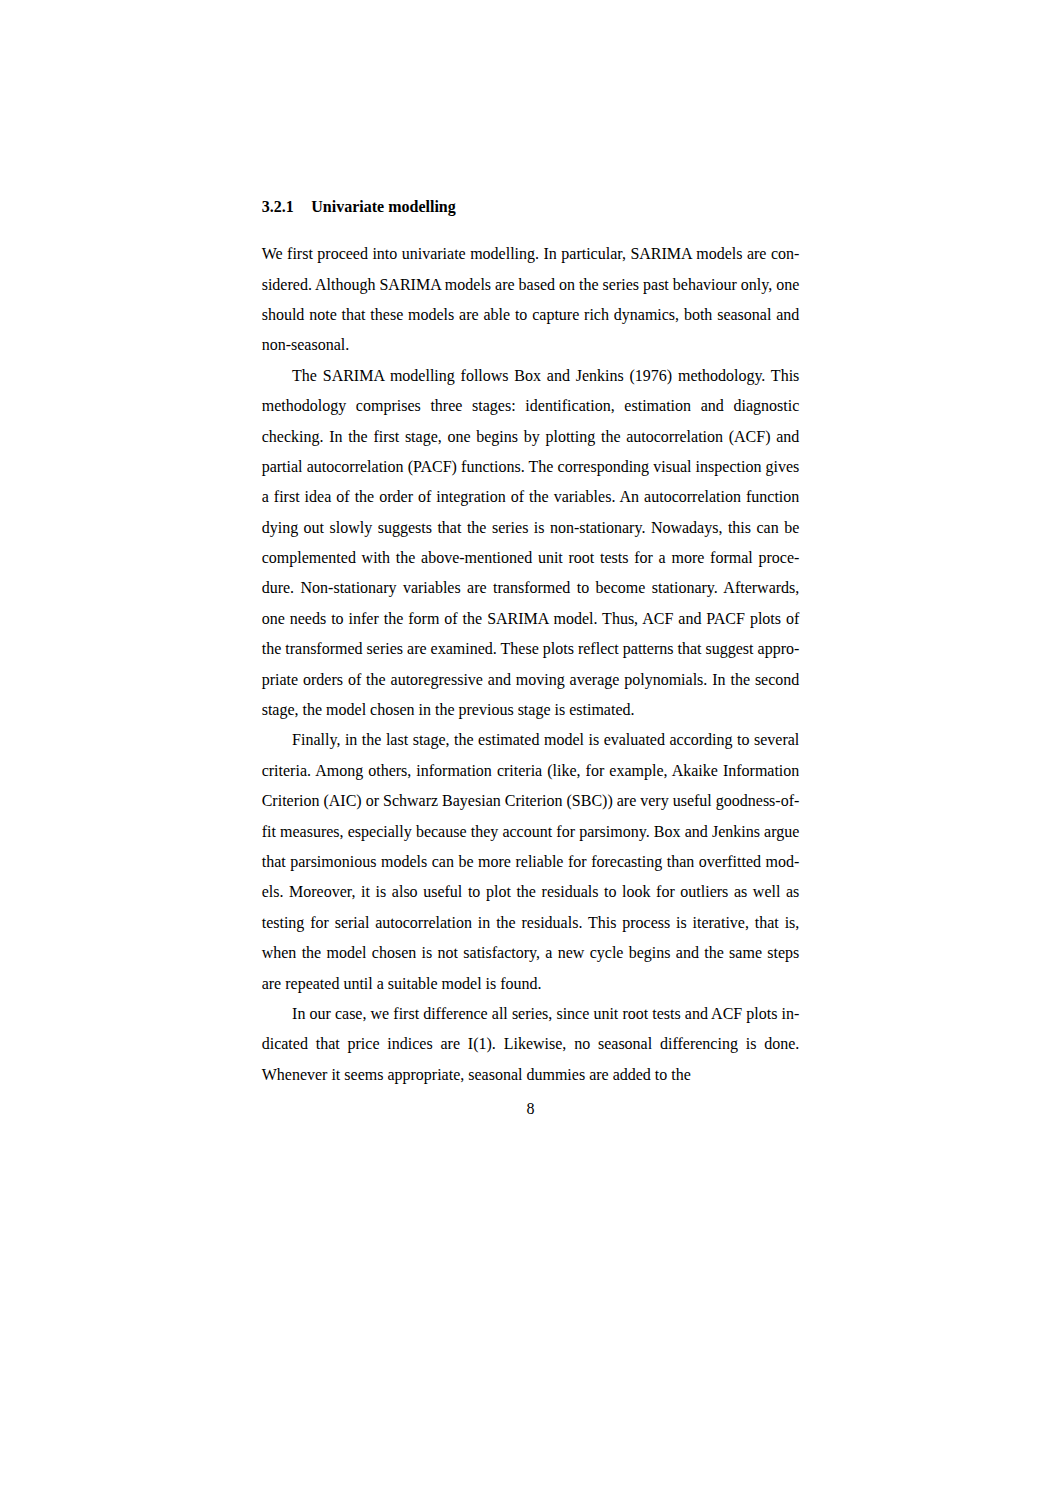3.2.1 Univariate modelling
We first proceed into univariate modelling. In particular, SARIMA models are considered. Although SARIMA models are based on the series past behaviour only, one should note that these models are able to capture rich dynamics, both seasonal and non-seasonal.
The SARIMA modelling follows Box and Jenkins (1976) methodology. This methodology comprises three stages: identification, estimation and diagnostic checking. In the first stage, one begins by plotting the autocorrelation (ACF) and partial autocorrelation (PACF) functions. The corresponding visual inspection gives a first idea of the order of integration of the variables. An autocorrelation function dying out slowly suggests that the series is non-stationary. Nowadays, this can be complemented with the above-mentioned unit root tests for a more formal procedure. Non-stationary variables are transformed to become stationary. Afterwards, one needs to infer the form of the SARIMA model. Thus, ACF and PACF plots of the transformed series are examined. These plots reflect patterns that suggest appropriate orders of the autoregressive and moving average polynomials. In the second stage, the model chosen in the previous stage is estimated.
Finally, in the last stage, the estimated model is evaluated according to several criteria. Among others, information criteria (like, for example, Akaike Information Criterion (AIC) or Schwarz Bayesian Criterion (SBC)) are very useful goodness-of-fit measures, especially because they account for parsimony. Box and Jenkins argue that parsimonious models can be more reliable for forecasting than overfitted models. Moreover, it is also useful to plot the residuals to look for outliers as well as testing for serial autocorrelation in the residuals. This process is iterative, that is, when the model chosen is not satisfactory, a new cycle begins and the same steps are repeated until a suitable model is found.
In our case, we first difference all series, since unit root tests and ACF plots indicated that price indices are I(1). Likewise, no seasonal differencing is done. Whenever it seems appropriate, seasonal dummies are added to the
8